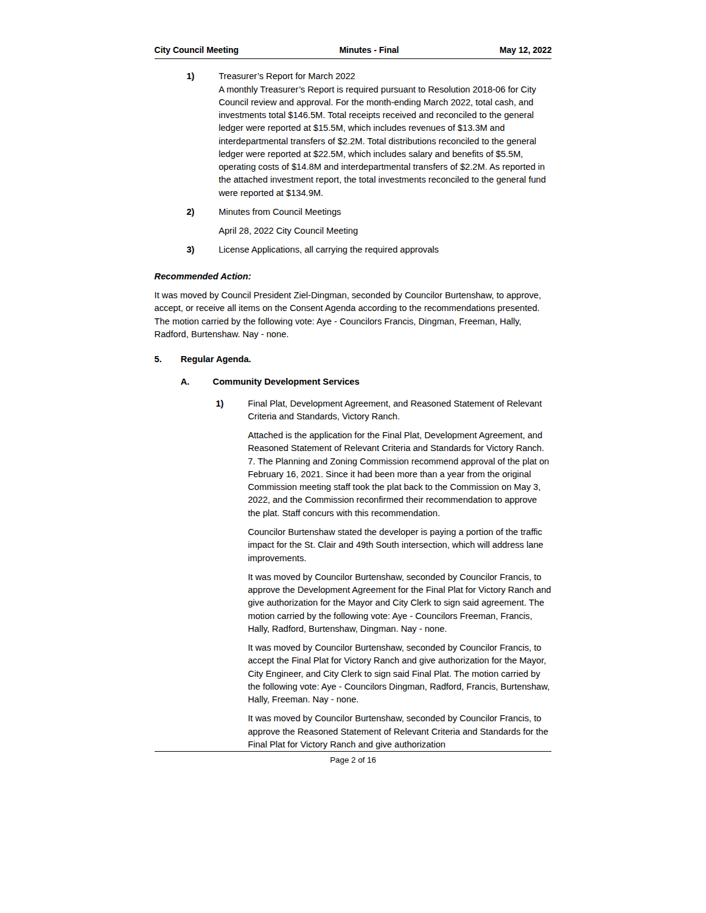City Council Meeting
Minutes - Final
May 12, 2022
1)
Treasurer’s Report for March 2022
A monthly Treasurer’s Report is required pursuant to Resolution 2018-06 for City Council review and approval. For the month-ending March 2022, total cash, and investments total $146.5M. Total receipts received and reconciled to the general ledger were reported at $15.5M, which includes revenues of $13.3M and interdepartmental transfers of $2.2M. Total distributions reconciled to the general ledger were reported at $22.5M, which includes salary and benefits of $5.5M, operating costs of $14.8M and interdepartmental transfers of $2.2M. As reported in the attached investment report, the total investments reconciled to the general fund were reported at $134.9M.
2)
Minutes from Council Meetings
April 28, 2022 City Council Meeting
3)
License Applications, all carrying the required approvals
Recommended Action:
It was moved by Council President Ziel-Dingman, seconded by Councilor Burtenshaw, to approve, accept, or receive all items on the Consent Agenda according to the recommendations presented. The motion carried by the following vote: Aye - Councilors Francis, Dingman, Freeman, Hally, Radford, Burtenshaw. Nay - none.
5.
Regular Agenda.
A.
Community Development Services
1)
Final Plat, Development Agreement, and Reasoned Statement of Relevant Criteria and Standards, Victory Ranch.
Attached is the application for the Final Plat, Development Agreement, and Reasoned Statement of Relevant Criteria and Standards for Victory Ranch. 7. The Planning and Zoning Commission recommend approval of the plat on February 16, 2021. Since it had been more than a year from the original Commission meeting staff took the plat back to the Commission on May 3, 2022, and the Commission reconfirmed their recommendation to approve the plat. Staff concurs with this recommendation.
Councilor Burtenshaw stated the developer is paying a portion of the traffic impact for the St. Clair and 49th South intersection, which will address lane improvements.
It was moved by Councilor Burtenshaw, seconded by Councilor Francis, to approve the Development Agreement for the Final Plat for Victory Ranch and give authorization for the Mayor and City Clerk to sign said agreement. The motion carried by the following vote: Aye - Councilors Freeman, Francis, Hally, Radford, Burtenshaw, Dingman. Nay - none.
It was moved by Councilor Burtenshaw, seconded by Councilor Francis, to accept the Final Plat for Victory Ranch and give authorization for the Mayor, City Engineer, and City Clerk to sign said Final Plat. The motion carried by the following vote: Aye - Councilors Dingman, Radford, Francis, Burtenshaw, Hally, Freeman. Nay - none.
It was moved by Councilor Burtenshaw, seconded by Councilor Francis, to approve the Reasoned Statement of Relevant Criteria and Standards for the Final Plat for Victory Ranch and give authorization
Page 2 of 16